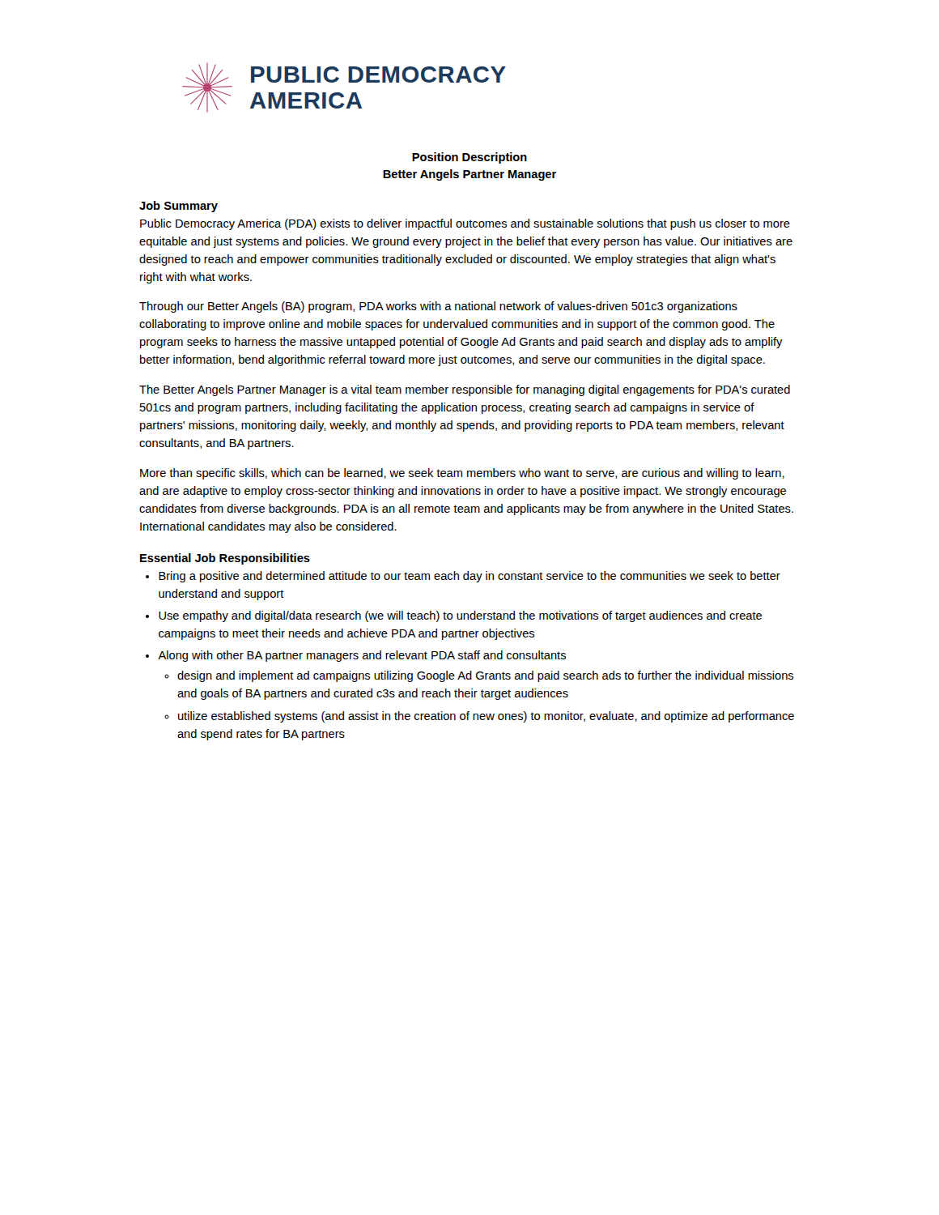PUBLIC DEMOCRACY
AMERICA
Position Description
Better Angels Partner Manager
Job Summary
Public Democracy America (PDA) exists to deliver impactful outcomes and sustainable solutions that push us closer to more equitable and just systems and policies. We ground every project in the belief that every person has value. Our initiatives are designed to reach and empower communities traditionally excluded or discounted. We employ strategies that align what's right with what works.
Through our Better Angels (BA) program, PDA works with a national network of values-driven 501c3 organizations collaborating to improve online and mobile spaces for undervalued communities and in support of the common good. The program seeks to harness the massive untapped potential of Google Ad Grants and paid search and display ads to amplify better information, bend algorithmic referral toward more just outcomes, and serve our communities in the digital space.
The Better Angels Partner Manager is a vital team member responsible for managing digital engagements for PDA's curated 501cs and program partners, including facilitating the application process, creating search ad campaigns in service of partners' missions, monitoring daily, weekly, and monthly ad spends, and providing reports to PDA team members, relevant consultants, and BA partners.
More than specific skills, which can be learned, we seek team members who want to serve, are curious and willing to learn, and are adaptive to employ cross-sector thinking and innovations in order to have a positive impact. We strongly encourage candidates from diverse backgrounds. PDA is an all remote team and applicants may be from anywhere in the United States. International candidates may also be considered.
Essential Job Responsibilities
Bring a positive and determined attitude to our team each day in constant service to the communities we seek to better understand and support
Use empathy and digital/data research (we will teach) to understand the motivations of target audiences and create campaigns to meet their needs and achieve PDA and partner objectives
Along with other BA partner managers and relevant PDA staff and consultants
design and implement ad campaigns utilizing Google Ad Grants and paid search ads to further the individual missions and goals of BA partners and curated c3s and reach their target audiences
utilize established systems (and assist in the creation of new ones) to monitor, evaluate, and optimize ad performance and spend rates for BA partners